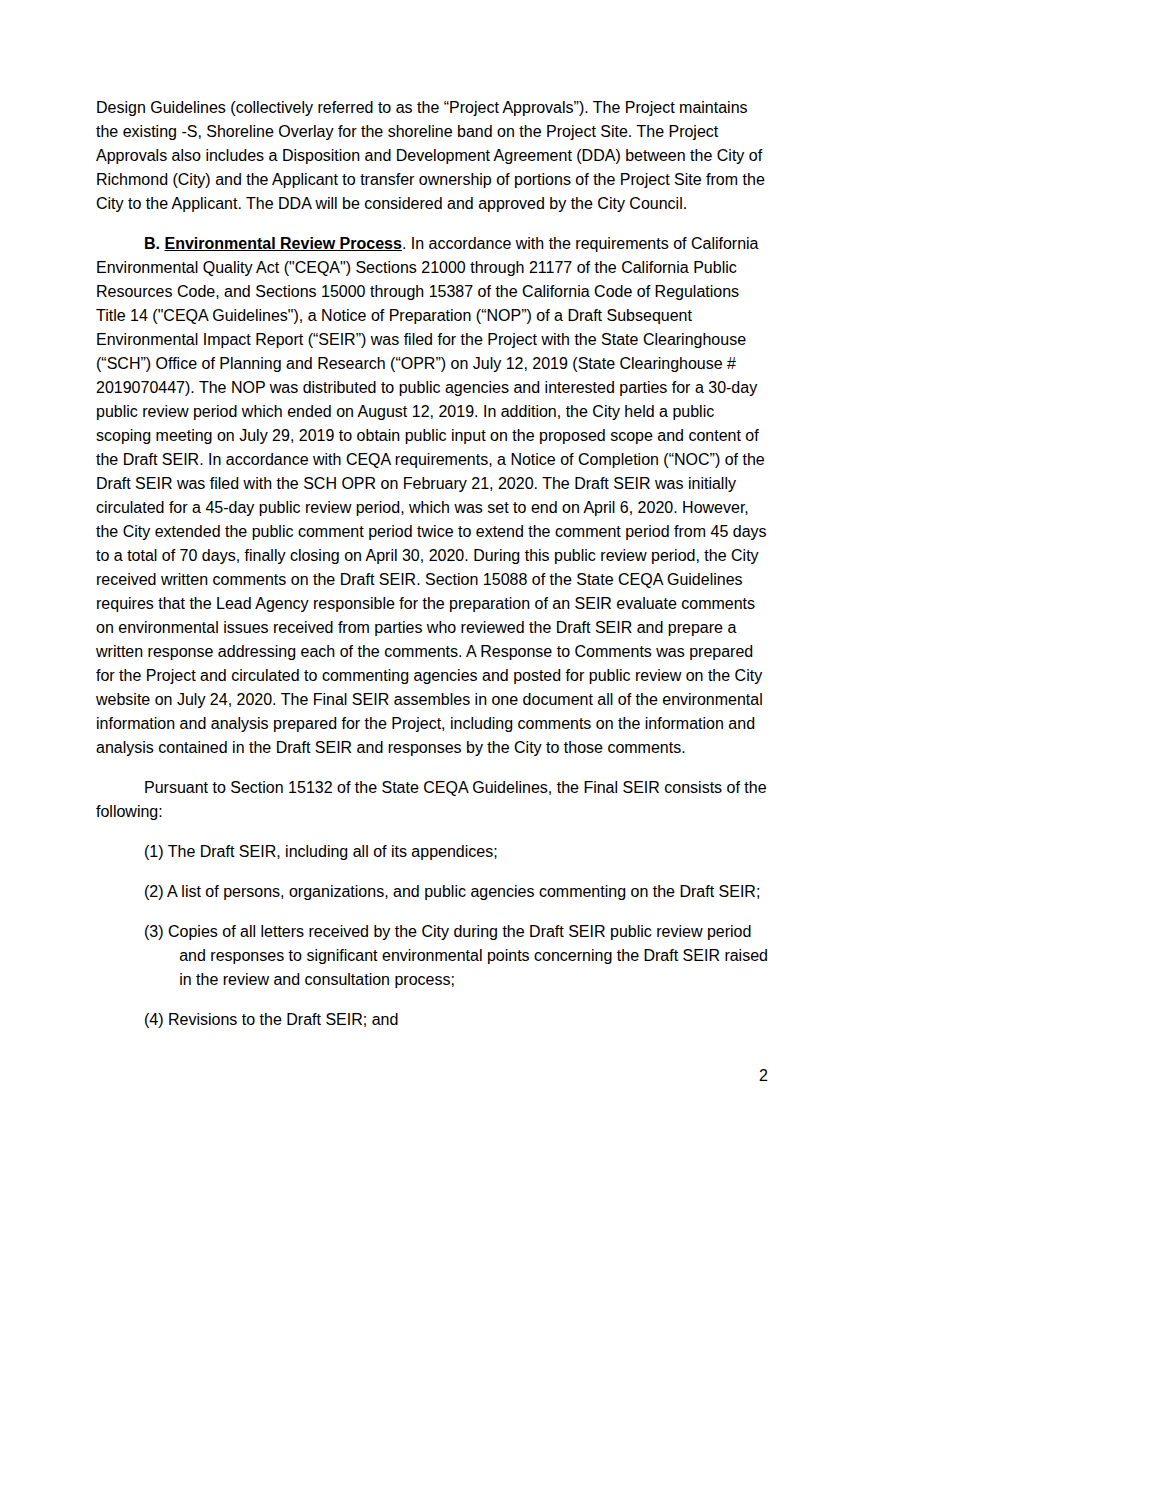Design Guidelines (collectively referred to as the “Project Approvals”). The Project maintains the existing -S, Shoreline Overlay for the shoreline band on the Project Site. The Project Approvals also includes a Disposition and Development Agreement (DDA) between the City of Richmond (City) and the Applicant to transfer ownership of portions of the Project Site from the City to the Applicant. The DDA will be considered and approved by the City Council.
B. Environmental Review Process. In accordance with the requirements of California Environmental Quality Act ("CEQA") Sections 21000 through 21177 of the California Public Resources Code, and Sections 15000 through 15387 of the California Code of Regulations Title 14 ("CEQA Guidelines"), a Notice of Preparation (“NOP”) of a Draft Subsequent Environmental Impact Report (“SEIR”) was filed for the Project with the State Clearinghouse (“SCH”) Office of Planning and Research (“OPR”) on July 12, 2019 (State Clearinghouse # 2019070447). The NOP was distributed to public agencies and interested parties for a 30-day public review period which ended on August 12, 2019. In addition, the City held a public scoping meeting on July 29, 2019 to obtain public input on the proposed scope and content of the Draft SEIR. In accordance with CEQA requirements, a Notice of Completion (“NOC”) of the Draft SEIR was filed with the SCH OPR on February 21, 2020. The Draft SEIR was initially circulated for a 45-day public review period, which was set to end on April 6, 2020. However, the City extended the public comment period twice to extend the comment period from 45 days to a total of 70 days, finally closing on April 30, 2020. During this public review period, the City received written comments on the Draft SEIR. Section 15088 of the State CEQA Guidelines requires that the Lead Agency responsible for the preparation of an SEIR evaluate comments on environmental issues received from parties who reviewed the Draft SEIR and prepare a written response addressing each of the comments. A Response to Comments was prepared for the Project and circulated to commenting agencies and posted for public review on the City website on July 24, 2020. The Final SEIR assembles in one document all of the environmental information and analysis prepared for the Project, including comments on the information and analysis contained in the Draft SEIR and responses by the City to those comments.
Pursuant to Section 15132 of the State CEQA Guidelines, the Final SEIR consists of the following:
(1) The Draft SEIR, including all of its appendices;
(2) A list of persons, organizations, and public agencies commenting on the Draft SEIR;
(3) Copies of all letters received by the City during the Draft SEIR public review period and responses to significant environmental points concerning the Draft SEIR raised in the review and consultation process;
(4) Revisions to the Draft SEIR; and
2